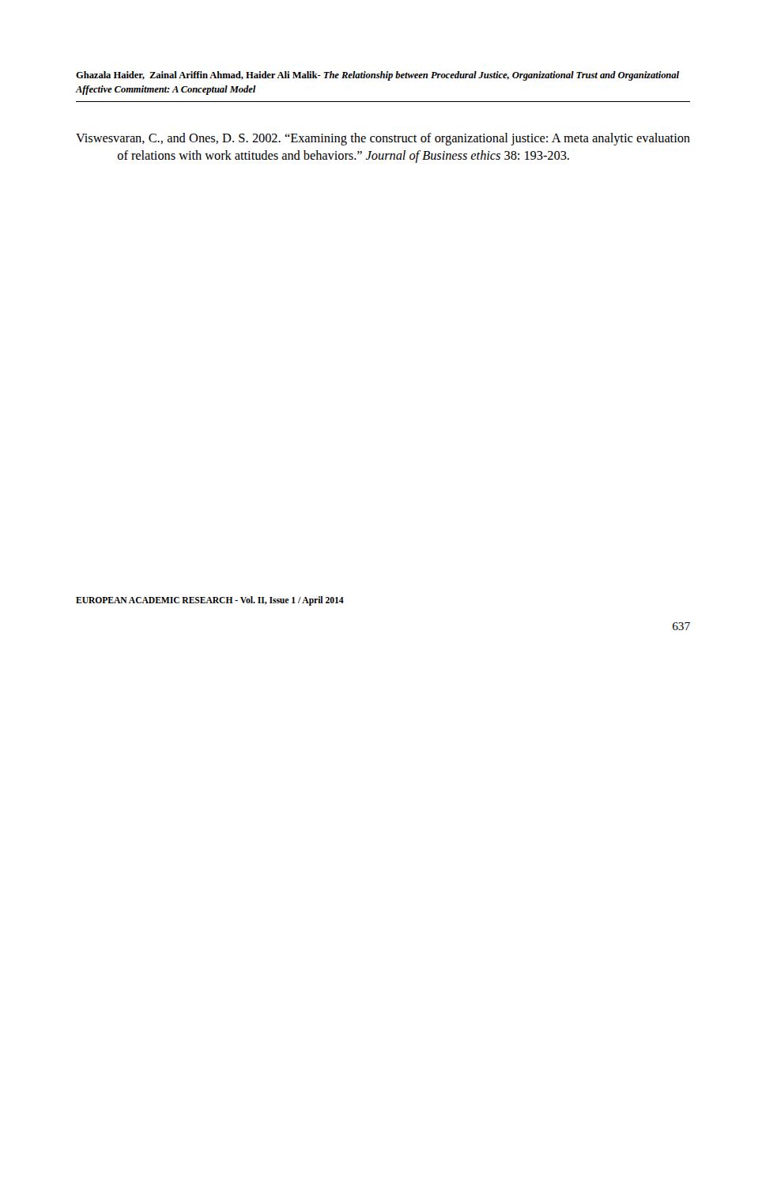Ghazala Haider, Zainal Ariffin Ahmad, Haider Ali Malik- The Relationship between Procedural Justice, Organizational Trust and Organizational Affective Commitment: A Conceptual Model
Viswesvaran, C., and Ones, D. S. 2002. “Examining the construct of organizational justice: A meta analytic evaluation of relations with work attitudes and behaviors.” Journal of Business ethics 38: 193-203.
EUROPEAN ACADEMIC RESEARCH - Vol. II, Issue 1 / April 2014
637